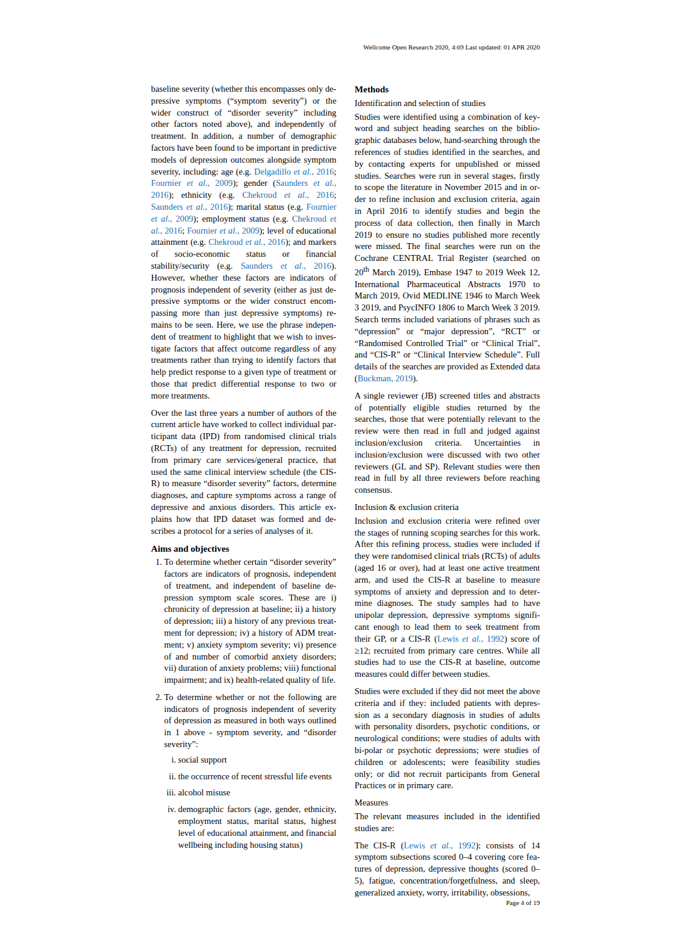Wellcome Open Research 2020, 4:69 Last updated: 01 APR 2020
baseline severity (whether this encompasses only depressive symptoms (“symptom severity”) or the wider construct of “disorder severity” including other factors noted above), and independently of treatment. In addition, a number of demographic factors have been found to be important in predictive models of depression outcomes alongside symptom severity, including: age (e.g. Delgadillo et al., 2016; Fournier et al., 2009); gender (Saunders et al., 2016); ethnicity (e.g. Chekroud et al., 2016; Saunders et al., 2016); marital status (e.g. Fournier et al., 2009); employment status (e.g. Chekroud et al., 2016; Fournier et al., 2009); level of educational attainment (e.g. Chekroud et al., 2016); and markers of socio-economic status or financial stability/security (e.g. Saunders et al., 2016). However, whether these factors are indicators of prognosis independent of severity (either as just depressive symptoms or the wider construct encompassing more than just depressive symptoms) remains to be seen. Here, we use the phrase independent of treatment to highlight that we wish to investigate factors that affect outcome regardless of any treatments rather than trying to identify factors that help predict response to a given type of treatment or those that predict differential response to two or more treatments.
Over the last three years a number of authors of the current article have worked to collect individual participant data (IPD) from randomised clinical trials (RCTs) of any treatment for depression, recruited from primary care services/general practice, that used the same clinical interview schedule (the CIS-R) to measure “disorder severity” factors, determine diagnoses, and capture symptoms across a range of depressive and anxious disorders. This article explains how that IPD dataset was formed and describes a protocol for a series of analyses of it.
Aims and objectives
To determine whether certain “disorder severity” factors are indicators of prognosis, independent of treatment, and independent of baseline depression symptom scale scores. These are i) chronicity of depression at baseline; ii) a history of depression; iii) a history of any previous treatment for depression; iv) a history of ADM treatment; v) anxiety symptom severity; vi) presence of and number of comorbid anxiety disorders; vii) duration of anxiety problems; viii) functional impairment; and ix) health-related quality of life.
To determine whether or not the following are indicators of prognosis independent of severity of depression as measured in both ways outlined in 1 above - symptom severity, and “disorder severity”:
social support
the occurrence of recent stressful life events
alcohol misuse
demographic factors (age, gender, ethnicity, employment status, marital status, highest level of educational attainment, and financial wellbeing including housing status)
Methods
Identification and selection of studies
Studies were identified using a combination of keyword and subject heading searches on the bibliographic databases below, hand-searching through the references of studies identified in the searches, and by contacting experts for unpublished or missed studies. Searches were run in several stages, firstly to scope the literature in November 2015 and in order to refine inclusion and exclusion criteria, again in April 2016 to identify studies and begin the process of data collection, then finally in March 2019 to ensure no studies published more recently were missed. The final searches were run on the Cochrane CENTRAL Trial Register (searched on 20th March 2019), Embase 1947 to 2019 Week 12, International Pharmaceutical Abstracts 1970 to March 2019, Ovid MEDLINE 1946 to March Week 3 2019, and PsycINFO 1806 to March Week 3 2019. Search terms included variations of phrases such as “depression” or “major depression”, “RCT” or “Randomised Controlled Trial” or “Clinical Trial”, and “CIS-R” or “Clinical Interview Schedule”. Full details of the searches are provided as Extended data (Buckman, 2019).
A single reviewer (JB) screened titles and abstracts of potentially eligible studies returned by the searches, those that were potentially relevant to the review were then read in full and judged against inclusion/exclusion criteria. Uncertainties in inclusion/exclusion were discussed with two other reviewers (GL and SP). Relevant studies were then read in full by all three reviewers before reaching consensus.
Inclusion & exclusion criteria
Inclusion and exclusion criteria were refined over the stages of running scoping searches for this work. After this refining process, studies were included if they were randomised clinical trials (RCTs) of adults (aged 16 or over), had at least one active treatment arm, and used the CIS-R at baseline to measure symptoms of anxiety and depression and to determine diagnoses. The study samples had to have unipolar depression, depressive symptoms significant enough to lead them to seek treatment from their GP, or a CIS-R (Lewis et al., 1992) score of ≥12; recruited from primary care centres. While all studies had to use the CIS-R at baseline, outcome measures could differ between studies.
Studies were excluded if they did not meet the above criteria and if they: included patients with depression as a secondary diagnosis in studies of adults with personality disorders, psychotic conditions, or neurological conditions; were studies of adults with bi-polar or psychotic depressions; were studies of children or adolescents; were feasibility studies only; or did not recruit participants from General Practices or in primary care.
Measures
The relevant measures included in the identified studies are:
The CIS-R (Lewis et al., 1992): consists of 14 symptom subsections scored 0–4 covering core features of depression, depressive thoughts (scored 0–5), fatigue, concentration/forgetfulness, and sleep, generalized anxiety, worry, irritability, obsessions,
Page 4 of 19